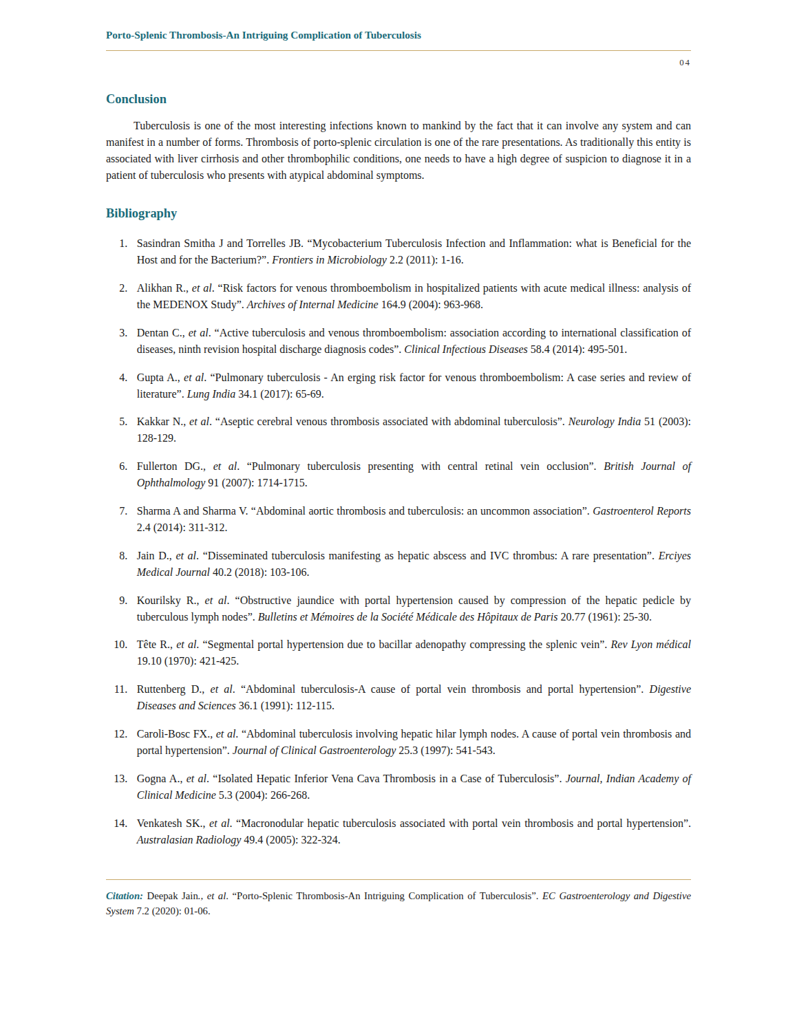Porto-Splenic Thrombosis-An Intriguing Complication of Tuberculosis
04
Conclusion
Tuberculosis is one of the most interesting infections known to mankind by the fact that it can involve any system and can manifest in a number of forms. Thrombosis of porto-splenic circulation is one of the rare presentations. As traditionally this entity is associated with liver cirrhosis and other thrombophilic conditions, one needs to have a high degree of suspicion to diagnose it in a patient of tuberculosis who presents with atypical abdominal symptoms.
Bibliography
Sasindran Smitha J and Torrelles JB. “Mycobacterium Tuberculosis Infection and Inflammation: what is Beneficial for the Host and for the Bacterium?”. Frontiers in Microbiology 2.2 (2011): 1-16.
Alikhan R., et al. “Risk factors for venous thromboembolism in hospitalized patients with acute medical illness: analysis of the MEDENOX Study”. Archives of Internal Medicine 164.9 (2004): 963-968.
Dentan C., et al. “Active tuberculosis and venous thromboembolism: association according to international classification of diseases, ninth revision hospital discharge diagnosis codes”. Clinical Infectious Diseases 58.4 (2014): 495-501.
Gupta A., et al. “Pulmonary tuberculosis - An erging risk factor for venous thromboembolism: A case series and review of literature”. Lung India 34.1 (2017): 65-69.
Kakkar N., et al. “Aseptic cerebral venous thrombosis associated with abdominal tuberculosis”. Neurology India 51 (2003): 128-129.
Fullerton DG., et al. “Pulmonary tuberculosis presenting with central retinal vein occlusion”. British Journal of Ophthalmology 91 (2007): 1714-1715.
Sharma A and Sharma V. “Abdominal aortic thrombosis and tuberculosis: an uncommon association”. Gastroenterol Reports 2.4 (2014): 311-312.
Jain D., et al. “Disseminated tuberculosis manifesting as hepatic abscess and IVC thrombus: A rare presentation”. Erciyes Medical Journal 40.2 (2018): 103-106.
Kourilsky R., et al. “Obstructive jaundice with portal hypertension caused by compression of the hepatic pedicle by tuberculous lymph nodes”. Bulletins et Mémoires de la Société Médicale des Hôpitaux de Paris 20.77 (1961): 25-30.
Tête R., et al. “Segmental portal hypertension due to bacillar adenopathy compressing the splenic vein”. Rev Lyon médical 19.10 (1970): 421-425.
Ruttenberg D., et al. “Abdominal tuberculosis-A cause of portal vein thrombosis and portal hypertension”. Digestive Diseases and Sciences 36.1 (1991): 112-115.
Caroli-Bosc FX., et al. “Abdominal tuberculosis involving hepatic hilar lymph nodes. A cause of portal vein thrombosis and portal hypertension”. Journal of Clinical Gastroenterology 25.3 (1997): 541-543.
Gogna A., et al. “Isolated Hepatic Inferior Vena Cava Thrombosis in a Case of Tuberculosis”. Journal, Indian Academy of Clinical Medicine 5.3 (2004): 266-268.
Venkatesh SK., et al. “Macronodular hepatic tuberculosis associated with portal vein thrombosis and portal hypertension”. Australasian Radiology 49.4 (2005): 322-324.
Citation: Deepak Jain., et al. “Porto-Splenic Thrombosis-An Intriguing Complication of Tuberculosis”. EC Gastroenterology and Digestive System 7.2 (2020): 01-06.